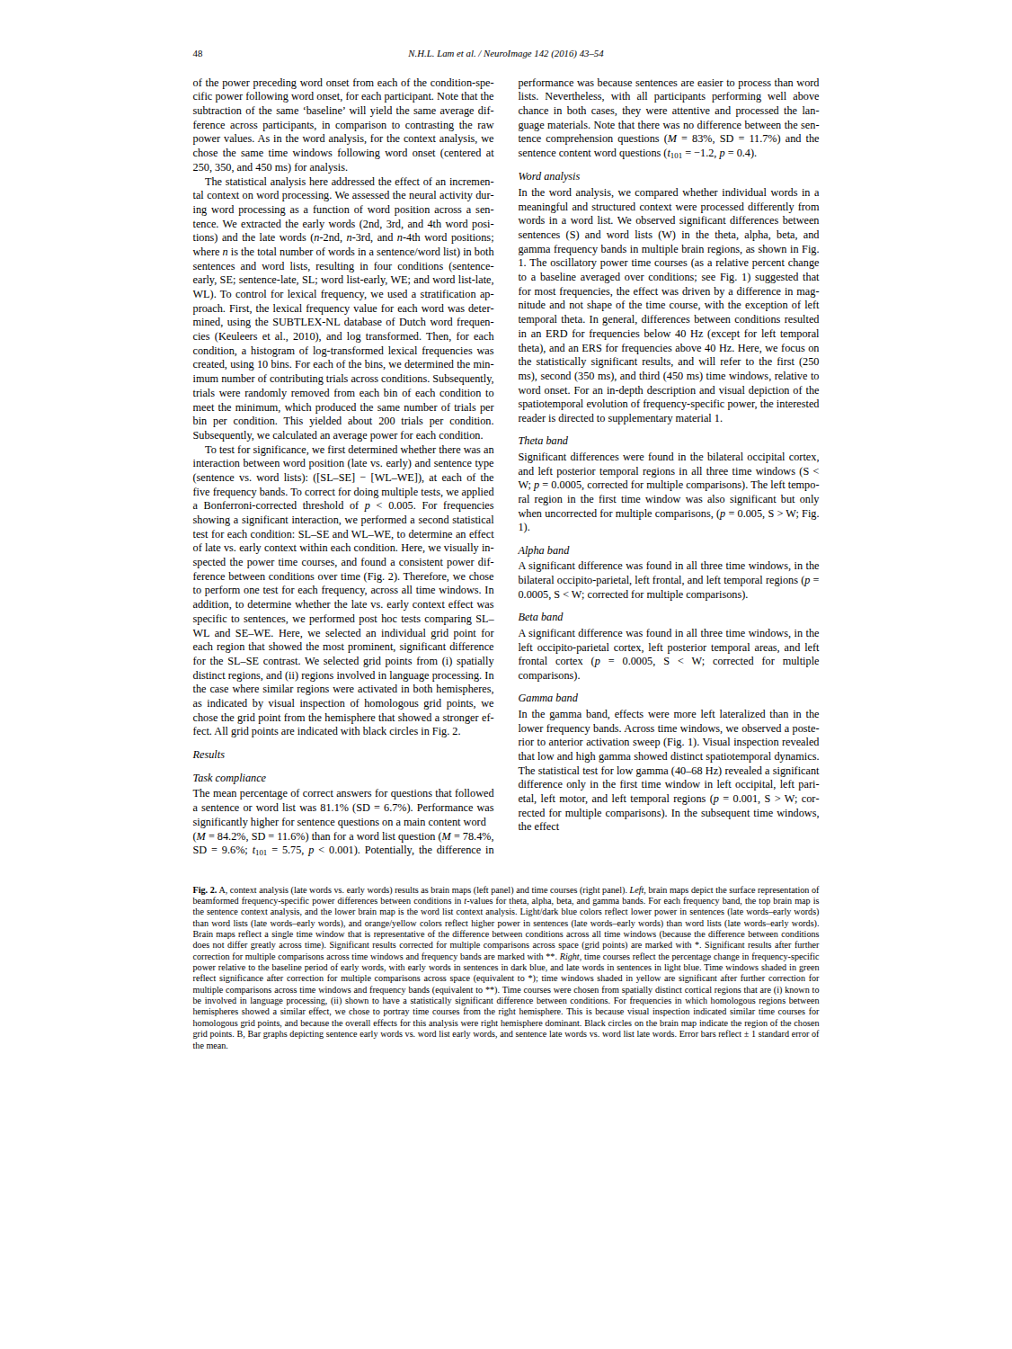48 N.H.L. Lam et al. / NeuroImage 142 (2016) 43–54
of the power preceding word onset from each of the condition-specific power following word onset, for each participant. Note that the subtraction of the same ‘baseline’ will yield the same average difference across participants, in comparison to contrasting the raw power values. As in the word analysis, for the context analysis, we chose the same time windows following word onset (centered at 250, 350, and 450 ms) for analysis.
The statistical analysis here addressed the effect of an incremental context on word processing. We assessed the neural activity during word processing as a function of word position across a sentence. We extracted the early words (2nd, 3rd, and 4th word positions) and the late words (n-2nd, n-3rd, and n-4th word positions; where n is the total number of words in a sentence/word list) in both sentences and word lists, resulting in four conditions (sentence-early, SE; sentence-late, SL; word list-early, WE; and word list-late, WL). To control for lexical frequency, we used a stratification approach. First, the lexical frequency value for each word was determined, using the SUBTLEX-NL database of Dutch word frequencies (Keuleers et al., 2010), and log transformed. Then, for each condition, a histogram of log-transformed lexical frequencies was created, using 10 bins. For each of the bins, we determined the minimum number of contributing trials across conditions. Subsequently, trials were randomly removed from each bin of each condition to meet the minimum, which produced the same number of trials per bin per condition. This yielded about 200 trials per condition. Subsequently, we calculated an average power for each condition.
To test for significance, we first determined whether there was an interaction between word position (late vs. early) and sentence type (sentence vs. word lists): ([SL–SE] − [WL–WE]), at each of the five frequency bands. To correct for doing multiple tests, we applied a Bonferroni-corrected threshold of p < 0.005. For frequencies showing a significant interaction, we performed a second statistical test for each condition: SL–SE and WL–WE, to determine an effect of late vs. early context within each condition. Here, we visually inspected the power time courses, and found a consistent power difference between conditions over time (Fig. 2). Therefore, we chose to perform one test for each frequency, across all time windows. In addition, to determine whether the late vs. early context effect was specific to sentences, we performed post hoc tests comparing SL–WL and SE–WE. Here, we selected an individual grid point for each region that showed the most prominent, significant difference for the SL–SE contrast. We selected grid points from (i) spatially distinct regions, and (ii) regions involved in language processing. In the case where similar regions were activated in both hemispheres, as indicated by visual inspection of homologous grid points, we chose the grid point from the hemisphere that showed a stronger effect. All grid points are indicated with black circles in Fig. 2.
Results
Task compliance
The mean percentage of correct answers for questions that followed a sentence or word list was 81.1% (SD = 6.7%). Performance was significantly higher for sentence questions on a main content word
(M = 84.2%, SD = 11.6%) than for a word list question (M = 78.4%, SD = 9.6%; t101 = 5.75, p < 0.001). Potentially, the difference in performance was because sentences are easier to process than word lists. Nevertheless, with all participants performing well above chance in both cases, they were attentive and processed the language materials. Note that there was no difference between the sentence comprehension questions (M = 83%, SD = 11.7%) and the sentence content word questions (t101 = −1.2, p = 0.4).
Word analysis
In the word analysis, we compared whether individual words in a meaningful and structured context were processed differently from words in a word list. We observed significant differences between sentences (S) and word lists (W) in the theta, alpha, beta, and gamma frequency bands in multiple brain regions, as shown in Fig. 1. The oscillatory power time courses (as a relative percent change to a baseline averaged over conditions; see Fig. 1) suggested that for most frequencies, the effect was driven by a difference in magnitude and not shape of the time course, with the exception of left temporal theta. In general, differences between conditions resulted in an ERD for frequencies below 40 Hz (except for left temporal theta), and an ERS for frequencies above 40 Hz. Here, we focus on the statistically significant results, and will refer to the first (250 ms), second (350 ms), and third (450 ms) time windows, relative to word onset. For an in-depth description and visual depiction of the spatiotemporal evolution of frequency-specific power, the interested reader is directed to supplementary material 1.
Theta band
Significant differences were found in the bilateral occipital cortex, and left posterior temporal regions in all three time windows (S < W; p = 0.0005, corrected for multiple comparisons). The left temporal region in the first time window was also significant but only when uncorrected for multiple comparisons, (p = 0.005, S > W; Fig. 1).
Alpha band
A significant difference was found in all three time windows, in the bilateral occipito-parietal, left frontal, and left temporal regions (p = 0.0005, S < W; corrected for multiple comparisons).
Beta band
A significant difference was found in all three time windows, in the left occipito-parietal cortex, left posterior temporal areas, and left frontal cortex (p = 0.0005, S < W; corrected for multiple comparisons).
Gamma band
In the gamma band, effects were more left lateralized than in the lower frequency bands. Across time windows, we observed a posterior to anterior activation sweep (Fig. 1). Visual inspection revealed that low and high gamma showed distinct spatiotemporal dynamics. The statistical test for low gamma (40–68 Hz) revealed a significant difference only in the first time window in left occipital, left parietal, left motor, and left temporal regions (p = 0.001, S > W; corrected for multiple comparisons). In the subsequent time windows, the effect
Fig. 2. A, context analysis (late words vs. early words) results as brain maps (left panel) and time courses (right panel). Left, brain maps depict the surface representation of beamformed frequency-specific power differences between conditions in t-values for theta, alpha, beta, and gamma bands. For each frequency band, the top brain map is the sentence context analysis, and the lower brain map is the word list context analysis. Light/dark blue colors reflect lower power in sentences (late words–early words) than word lists (late words–early words), and orange/yellow colors reflect higher power in sentences (late words–early words) than word lists (late words–early words). Brain maps reflect a single time window that is representative of the difference between conditions across all time windows (because the difference between conditions does not differ greatly across time). Significant results corrected for multiple comparisons across space (grid points) are marked with *. Significant results after further correction for multiple comparisons across time windows and frequency bands are marked with **. Right, time courses reflect the percentage change in frequency-specific power relative to the baseline period of early words, with early words in sentences in dark blue, and late words in sentences in light blue. Time windows shaded in green reflect significance after correction for multiple comparisons across space (equivalent to *); time windows shaded in yellow are significant after further correction for multiple comparisons across time windows and frequency bands (equivalent to **). Time courses were chosen from spatially distinct cortical regions that are (i) known to be involved in language processing, (ii) shown to have a statistically significant difference between conditions. For frequencies in which homologous regions between hemispheres showed a similar effect, we chose to portray time courses from the right hemisphere. This is because visual inspection indicated similar time courses for homologous grid points, and because the overall effects for this analysis were right hemisphere dominant. Black circles on the brain map indicate the region of the chosen grid points. B, Bar graphs depicting sentence early words vs. word list early words, and sentence late words vs. word list late words. Error bars reflect ± 1 standard error of the mean.